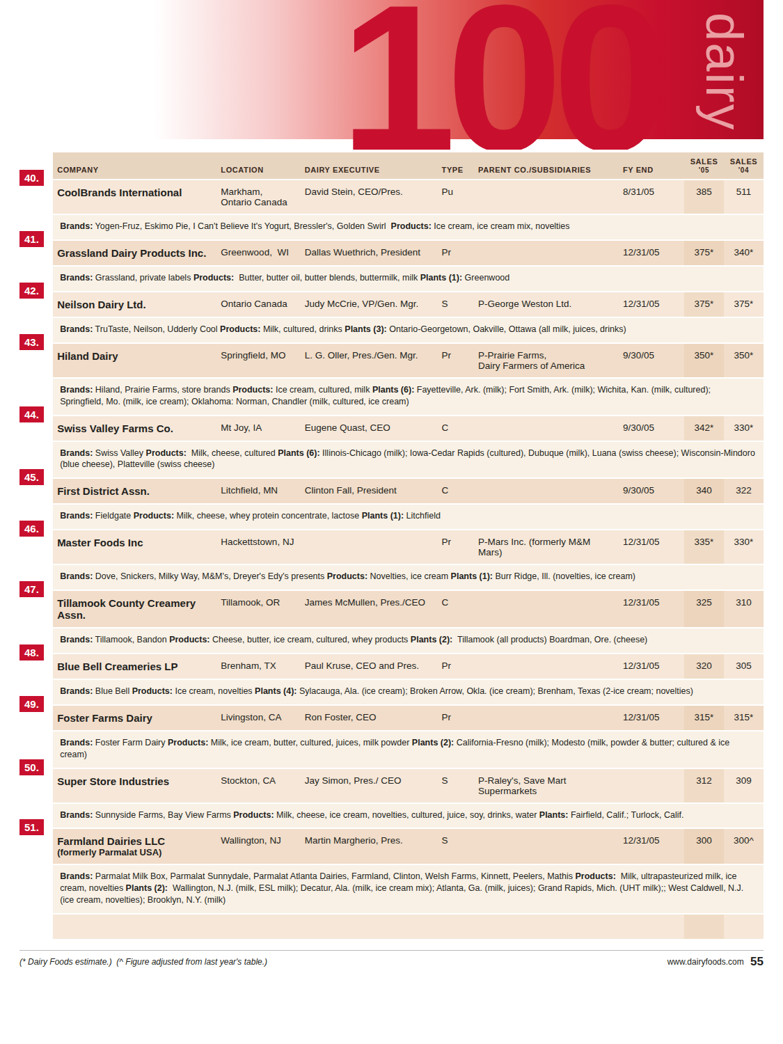100
dairy
| | Company | Location | Dairy Executive | Type | Parent Co./Subsidiaries | FY End | Sales '05 | Sales '04 |
| --- | --- | --- | --- | --- | --- | --- | --- | --- |
| 40. | CoolBrands International | Markham, Ontario Canada | David Stein, CEO/Pres. | Pu | | 8/31/05 | 385 | 511 |
| | Brands: Yogen-Fruz, Eskimo Pie, I Can't Believe It's Yogurt, Bressler's, Golden Swirl Products: Ice cream, ice cream mix, novelties |
| 41. | Grassland Dairy Products Inc. | Greenwood, WI | Dallas Wuethrich, President | Pr | | 12/31/05 | 375* | 340* |
| | Brands: Grassland, private labels Products: Butter, butter oil, butter blends, buttermilk, milk Plants (1): Greenwood |
| 42. | Neilson Dairy Ltd. | Ontario Canada | Judy McCrie, VP/Gen. Mgr. | S | P-George Weston Ltd. | 12/31/05 | 375* | 375* |
| | Brands: TruTaste, Neilson, Udderly Cool Products: Milk, cultured, drinks Plants (3): Ontario-Georgetown, Oakville, Ottawa (all milk, juices, drinks) |
| 43. | Hiland Dairy | Springfield, MO | L. G. Oller, Pres./Gen. Mgr. | Pr | P-Prairie Farms, Dairy Farmers of America | 9/30/05 | 350* | 350* |
| | Brands: Hiland, Prairie Farms, store brands Products: Ice cream, cultured, milk Plants (6): Fayetteville, Ark. (milk); Fort Smith, Ark. (milk); Wichita, Kan. (milk, cultured); Springfield, Mo. (milk, ice cream); Oklahoma: Norman, Chandler (milk, cultured, ice cream) |
| 44. | Swiss Valley Farms Co. | Mt Joy, IA | Eugene Quast, CEO | C | | 9/30/05 | 342* | 330* |
| | Brands: Swiss Valley Products: Milk, cheese, cultured Plants (6): Illinois-Chicago (milk); Iowa-Cedar Rapids (cultured), Dubuque (milk), Luana (swiss cheese); Wisconsin-Mindoro (blue cheese), Platteville (swiss cheese) |
| 45. | First District Assn. | Litchfield, MN | Clinton Fall, President | C | | 9/30/05 | 340 | 322 |
| | Brands: Fieldgate Products: Milk, cheese, whey protein concentrate, lactose Plants (1): Litchfield |
| 46. | Master Foods Inc | Hackettstown, NJ | | Pr | P-Mars Inc. (formerly M&M Mars) | 12/31/05 | 335* | 330* |
| | Brands: Dove, Snickers, Milky Way, M&M's, Dreyer's Edy's presents Products: Novelties, ice cream Plants (1): Burr Ridge, Ill. (novelties, ice cream) |
| 47. | Tillamook County Creamery Assn. | Tillamook, OR | James McMullen, Pres./CEO | C | | 12/31/05 | 325 | 310 |
| | Brands: Tillamook, Bandon Products: Cheese, butter, ice cream, cultured, whey products Plants (2): Tillamook (all products) Boardman, Ore. (cheese) |
| 48. | Blue Bell Creameries LP | Brenham, TX | Paul Kruse, CEO and Pres. | Pr | | 12/31/05 | 320 | 305 |
| | Brands: Blue Bell Products: Ice cream, novelties Plants (4): Sylacauga, Ala. (ice cream); Broken Arrow, Okla. (ice cream); Brenham, Texas (2-ice cream; novelties) |
| 49. | Foster Farms Dairy | Livingston, CA | Ron Foster, CEO | Pr | | 12/31/05 | 315* | 315* |
| | Brands: Foster Farm Dairy Products: Milk, ice cream, butter, cultured, juices, milk powder Plants (2): California-Fresno (milk); Modesto (milk, powder & butter; cultured & ice cream) |
| 50. | Super Store Industries | Stockton, CA | Jay Simon, Pres./ CEO | S | P-Raley's, Save Mart Supermarkets | | 312 | 309 |
| | Brands: Sunnyside Farms, Bay View Farms Products: Milk, cheese, ice cream, novelties, cultured, juice, soy, drinks, water Plants: Fairfield, Calif.; Turlock, Calif. |
| 51. | Farmland Dairies LLC (formerly Parmalat USA) | Wallington, NJ | Martin Margherio, Pres. | S | | 12/31/05 | 300 | 300^ |
| | Brands: Parmalat Milk Box, Parmalat Sunnydale, Parmalat Atlanta Dairies, Farmland, Clinton, Welsh Farms, Kinnett, Peelers, Mathis Products: Milk, ultrapasteurized milk, ice cream, novelties Plants (2): Wallington, N.J. (milk, ESL milk); Decatur, Ala. (milk, ice cream mix); Atlanta, Ga. (milk, juices); Grand Rapids, Mich. (UHT milk);; West Caldwell, N.J. (ice cream, novelties); Brooklyn, N.Y. (milk) |
(* Dairy Foods estimate.) (^ Figure adjusted from last year's table.)
www.dairyfoods.com 55